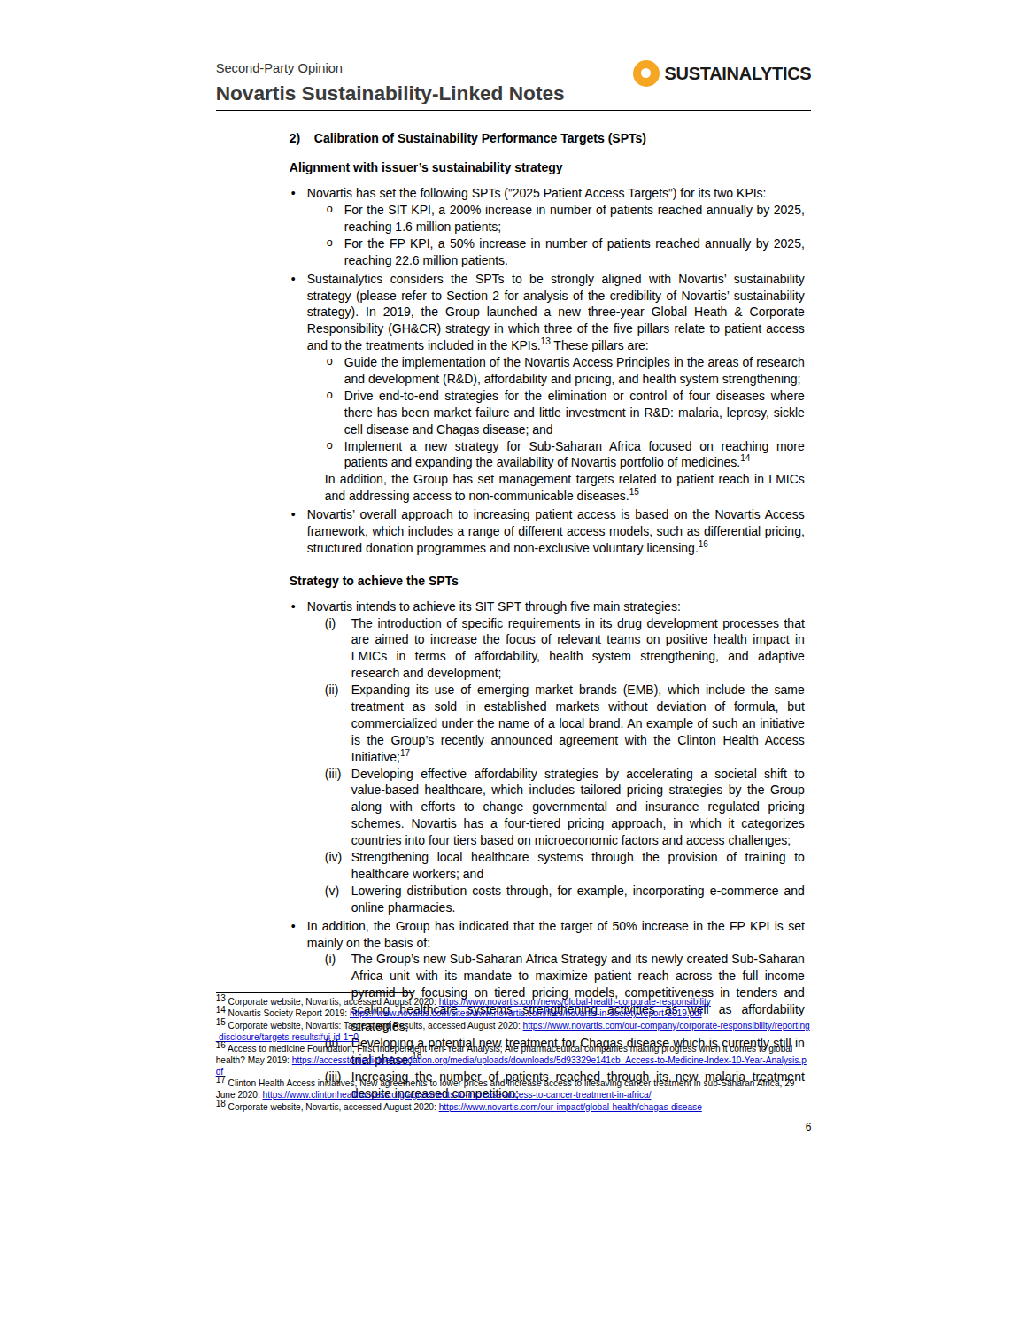Second-Party Opinion
Novartis Sustainability-Linked Notes
SUSTAINALYTICS
2) Calibration of Sustainability Performance Targets (SPTs)
Alignment with issuer’s sustainability strategy
Novartis has set the following SPTs (”2025 Patient Access Targets”) for its two KPIs:
For the SIT KPI, a 200% increase in number of patients reached annually by 2025, reaching 1.6 million patients;
For the FP KPI, a 50% increase in number of patients reached annually by 2025, reaching 22.6 million patients.
Sustainalytics considers the SPTs to be strongly aligned with Novartis’ sustainability strategy (please refer to Section 2 for analysis of the credibility of Novartis’ sustainability strategy). In 2019, the Group launched a new three-year Global Heath & Corporate Responsibility (GH&CR) strategy in which three of the five pillars relate to patient access and to the treatments included in the KPIs.13 These pillars are:
Guide the implementation of the Novartis Access Principles in the areas of research and development (R&D), affordability and pricing, and health system strengthening;
Drive end-to-end strategies for the elimination or control of four diseases where there has been market failure and little investment in R&D: malaria, leprosy, sickle cell disease and Chagas disease; and
Implement a new strategy for Sub-Saharan Africa focused on reaching more patients and expanding the availability of Novartis portfolio of medicines.14
In addition, the Group has set management targets related to patient reach in LMICs and addressing access to non-communicable diseases.15
Novartis’ overall approach to increasing patient access is based on the Novartis Access framework, which includes a range of different access models, such as differential pricing, structured donation programmes and non-exclusive voluntary licensing.16
Strategy to achieve the SPTs
Novartis intends to achieve its SIT SPT through five main strategies:
The introduction of specific requirements in its drug development processes that are aimed to increase the focus of relevant teams on positive health impact in LMICs in terms of affordability, health system strengthening, and adaptive research and development;
Expanding its use of emerging market brands (EMB), which include the same treatment as sold in established markets without deviation of formula, but commercialized under the name of a local brand. An example of such an initiative is the Group’s recently announced agreement with the Clinton Health Access Initiative;17
Developing effective affordability strategies by accelerating a societal shift to value-based healthcare, which includes tailored pricing strategies by the Group along with efforts to change governmental and insurance regulated pricing schemes. Novartis has a four-tiered pricing approach, in which it categorizes countries into four tiers based on microeconomic factors and access challenges;
Strengthening local healthcare systems through the provision of training to healthcare workers; and
Lowering distribution costs through, for example, incorporating e-commerce and online pharmacies.
In addition, the Group has indicated that the target of 50% increase in the FP KPI is set mainly on the basis of:
The Group’s new Sub-Saharan Africa Strategy and its newly created Sub-Saharan Africa unit with its mandate to maximize patient reach across the full income pyramid by focusing on tiered pricing models, competitiveness in tenders and scaling healthcare systems strengthening activities as well as affordability strategies;
Developing a potential new treatment for Chagas disease which is currently still in trial phase;18
Increasing the number of patients reached through its new malaria treatment despite increased competition;
13 Corporate website, Novartis, accessed August 2020: https://www.novartis.com/news/global-health-corporate-responsibility
14 Novartis Society Report 2019: https://www.novartis.com/sites/www.novartis.com/files/novartis-in-society-report-2019.pdf
15 Corporate website, Novartis: Targets and Results, accessed August 2020: https://www.novartis.com/our-company/corporate-responsibility/reporting-disclosure/targets-results#ui-id-1=0
16 Access to medicine Foundation, First Independent Ten-Year Analysis; Are pharmaceutical companies making progress when it comes to global health? May 2019: https://accesstomedicinefoundation.org/media/uploads/downloads/5d93329e141cb_Access-to-Medicine-Index-10-Year-Analysis.pdf
17 Clinton Health Access initiatives, New agreements to lower prices and increase access to lifesaving cancer treatment in sub-Saharan Africa, 29 June 2020: https://www.clintonhealthaccess.org/agreements-to-increase-access-to-cancer-treatment-in-africa/
18 Corporate website, Novartis, accessed August 2020: https://www.novartis.com/our-impact/global-health/chagas-disease
6